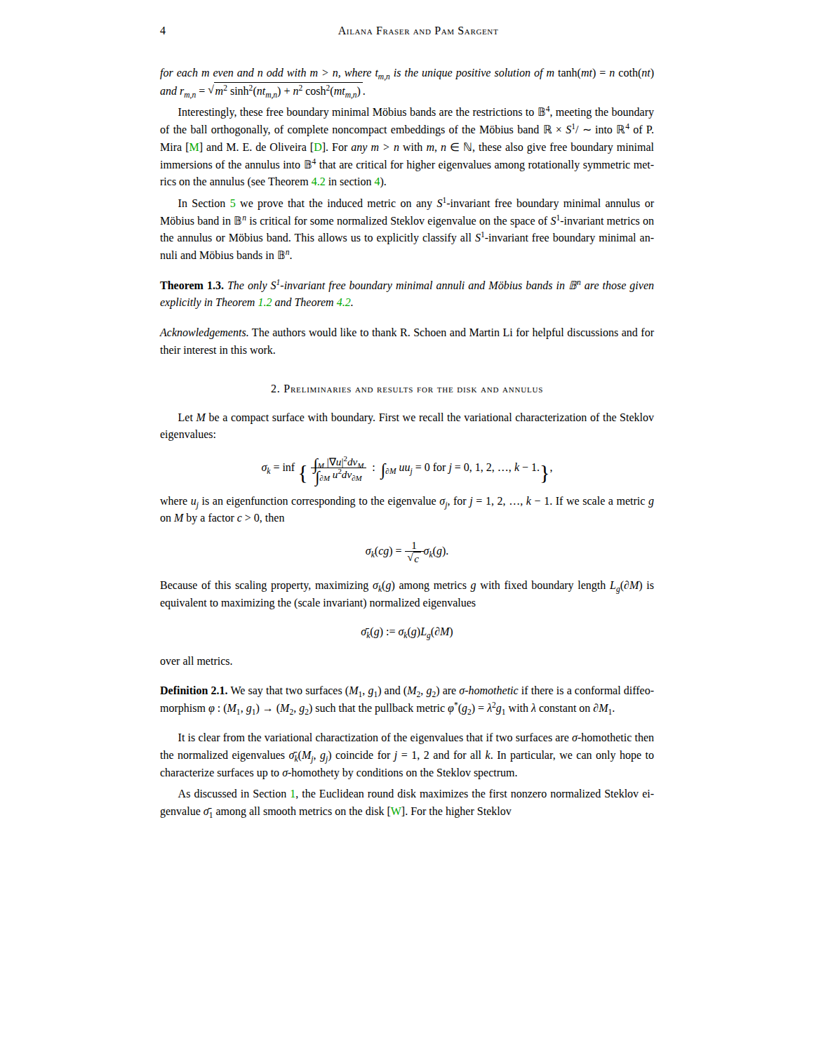4 Ailana Fraser and Pam Sargent
for each m even and n odd with m > n, where tm,n is the unique positive solution of m tanh(mt) = n coth(nt) and rm,n = m2 sinh2(ntm,n) + n2 cosh2(mtm,n).
Interestingly, these free boundary minimal Möbius bands are the restrictions to 𝔹4, meeting the boundary of the ball orthogonally, of complete noncompact embeddings of the Möbius band ℝ × S1/ ∼ into ℝ4 of P. Mira [M] and M. E. de Oliveira [D]. For any m > n with m, n ∈ ℕ, these also give free boundary minimal immersions of the annulus into 𝔹4 that are critical for higher eigenvalues among rotationally symmetric metrics on the annulus (see Theorem 4.2 in section 4).
In Section 5 we prove that the induced metric on any S1-invariant free boundary minimal annulus or Möbius band in 𝔹n is critical for some normalized Steklov eigenvalue on the space of S1-invariant metrics on the annulus or Möbius band. This allows us to explicitly classify all S1-invariant free boundary minimal annuli and Möbius bands in 𝔹n.
Theorem 1.3. The only S1-invariant free boundary minimal annuli and Möbius bands in 𝔹n are those given explicitly in Theorem 1.2 and Theorem 4.2.
Acknowledgements. The authors would like to thank R. Schoen and Martin Li for helpful discussions and for their interest in this work.
2. Preliminaries and results for the disk and annulus
Let M be a compact surface with boundary. First we recall the variational characterization of the Steklov eigenvalues:
σk = inf { ∫M |∇u|2dvM∫∂M u2dv∂M : ∫∂M uuj = 0 for j = 0, 1, 2, …, k − 1.},
where uj is an eigenfunction corresponding to the eigenvalue σj, for j = 1, 2, …, k − 1. If we scale a metric g on M by a factor c > 0, then
σk(cg) = 1 c σk(g).
Because of this scaling property, maximizing σk(g) among metrics g with fixed boundary length Lg(∂M) is equivalent to maximizing the (scale invariant) normalized eigenvalues
σ̄k(g) := σk(g)Lg(∂M)
over all metrics.
Definition 2.1. We say that two surfaces (M1, g1) and (M2, g2) are σ-homothetic if there is a conformal diffeomorphism φ : (M1, g1) → (M2, g2) such that the pullback metric φ*(g2) = λ2g1 with λ constant on ∂M1.
It is clear from the variational charactization of the eigenvalues that if two surfaces are σ-homothetic then the normalized eigenvalues σ̄k(Mj, gj) coincide for j = 1, 2 and for all k. In particular, we can only hope to characterize surfaces up to σ-homothety by conditions on the Steklov spectrum.
As discussed in Section 1, the Euclidean round disk maximizes the first nonzero normalized Steklov eigenvalue σ̄1 among all smooth metrics on the disk [W]. For the higher Steklov